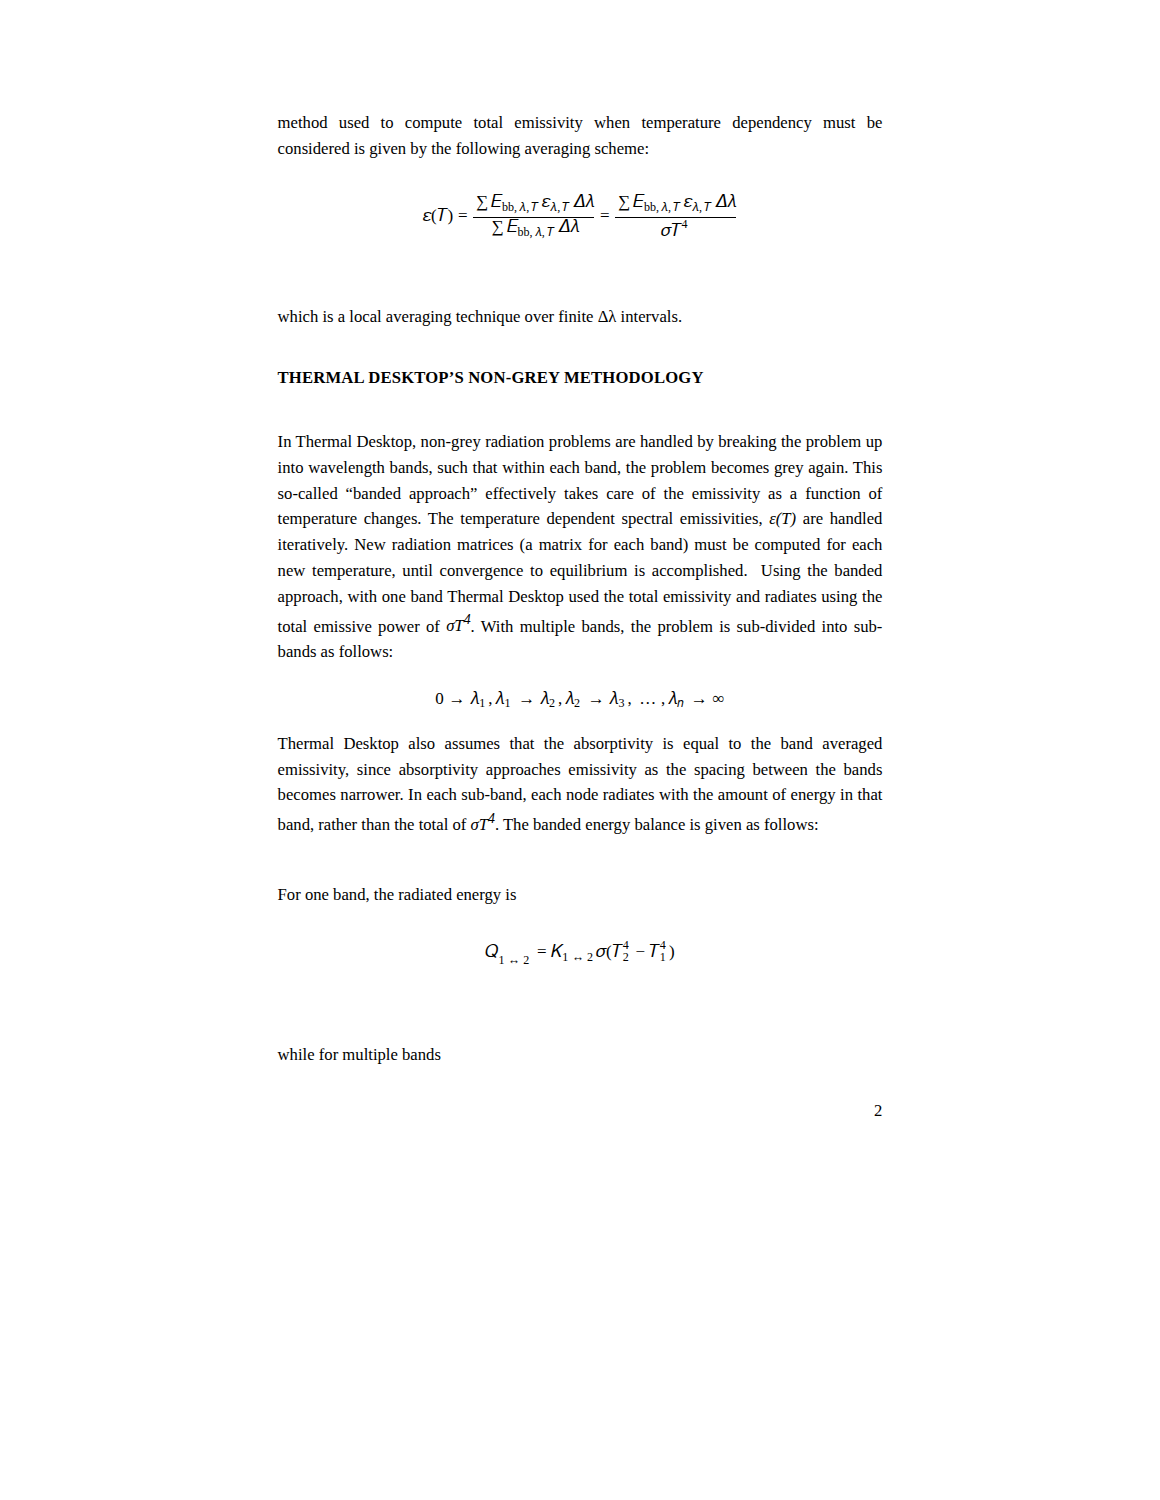method used to compute total emissivity when temperature dependency must be considered is given by the following averaging scheme:
ε (T) = ∑ Ebb,λ,T ελ,T Δλ ∑ Ebb,λ,T Δλ = ∑ Ebb,λ,T ελ,T Δλ σT4
which is a local averaging technique over finite Δλ intervals.
THERMAL DESKTOP’S NON-GREY METHODOLOGY
In Thermal Desktop, non-grey radiation problems are handled by breaking the problem up into wavelength bands, such that within each band, the problem becomes grey again. This so-called “banded approach” effectively takes care of the emissivity as a function of temperature changes. The temperature dependent spectral emissivities, ε(T) are handled iteratively. New radiation matrices (a matrix for each band) must be computed for each new temperature, until convergence to equilibrium is accomplished. Using the banded approach, with one band Thermal Desktop used the total emissivity and radiates using the total emissive power of σT4. With multiple bands, the problem is sub-divided into sub-bands as follows:
0 → λ1 , λ1 → λ2 , λ2 → λ3 , … , λn → ∞
Thermal Desktop also assumes that the absorptivity is equal to the band averaged emissivity, since absorptivity approaches emissivity as the spacing between the bands becomes narrower. In each sub-band, each node radiates with the amount of energy in that band, rather than the total of σT4. The banded energy balance is given as follows:
For one band, the radiated energy is
Q1↔2 = K1↔2 σ ( T24 − T14 )
while for multiple bands
2